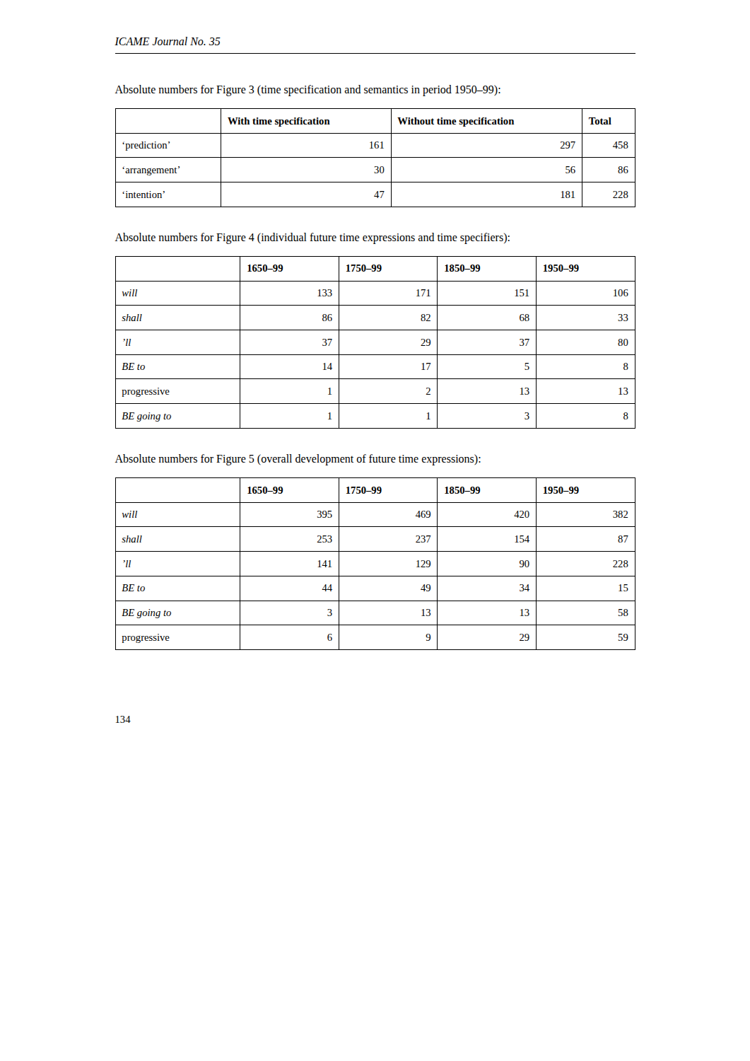ICAME Journal No. 35
Absolute numbers for Figure 3 (time specification and semantics in period 1950–99):
| | With time specification | Without time specification | Total |
| --- | --- | --- | --- |
| ‘prediction’ | 161 | 297 | 458 |
| ‘arrangement’ | 30 | 56 | 86 |
| ‘intention’ | 47 | 181 | 228 |
Absolute numbers for Figure 4 (individual future time expressions and time specifiers):
| | 1650–99 | 1750–99 | 1850–99 | 1950–99 |
| --- | --- | --- | --- | --- |
| will | 133 | 171 | 151 | 106 |
| shall | 86 | 82 | 68 | 33 |
| ’ll | 37 | 29 | 37 | 80 |
| BE to | 14 | 17 | 5 | 8 |
| progressive | 1 | 2 | 13 | 13 |
| BE going to | 1 | 1 | 3 | 8 |
Absolute numbers for Figure 5 (overall development of future time expressions):
| | 1650–99 | 1750–99 | 1850–99 | 1950–99 |
| --- | --- | --- | --- | --- |
| will | 395 | 469 | 420 | 382 |
| shall | 253 | 237 | 154 | 87 |
| ’ll | 141 | 129 | 90 | 228 |
| BE to | 44 | 49 | 34 | 15 |
| BE going to | 3 | 13 | 13 | 58 |
| progressive | 6 | 9 | 29 | 59 |
134